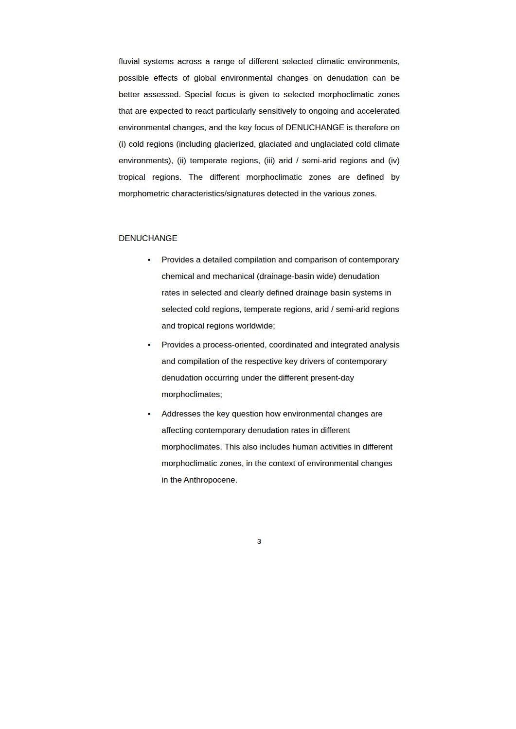fluvial systems across a range of different selected climatic environments, possible effects of global environmental changes on denudation can be better assessed. Special focus is given to selected morphoclimatic zones that are expected to react particularly sensitively to ongoing and accelerated environmental changes, and the key focus of DENUCHANGE is therefore on (i) cold regions (including glacierized, glaciated and unglaciated cold climate environments), (ii) temperate regions, (iii) arid / semi-arid regions and (iv) tropical regions. The different morphoclimatic zones are defined by morphometric characteristics/signatures detected in the various zones.
DENUCHANGE
Provides a detailed compilation and comparison of contemporary chemical and mechanical (drainage-basin wide) denudation rates in selected and clearly defined drainage basin systems in selected cold regions, temperate regions, arid / semi-arid regions and tropical regions worldwide;
Provides a process-oriented, coordinated and integrated analysis and compilation of the respective key drivers of contemporary denudation occurring under the different present-day morphoclimates;
Addresses the key question how environmental changes are affecting contemporary denudation rates in different morphoclimates. This also includes human activities in different morphoclimatic zones, in the context of environmental changes in the Anthropocene.
3